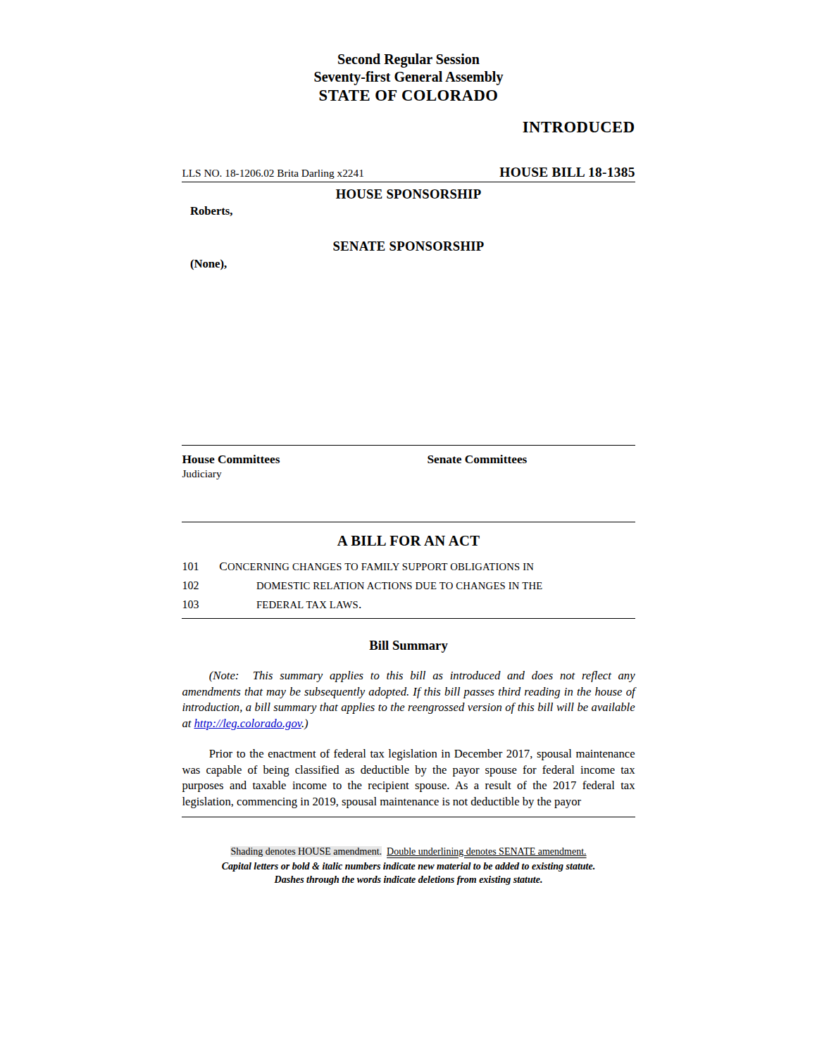Second Regular Session
Seventy-first General Assembly
STATE OF COLORADO
INTRODUCED
LLS NO. 18-1206.02 Brita Darling x2241
HOUSE BILL 18-1385
HOUSE SPONSORSHIP
Roberts,
SENATE SPONSORSHIP
(None),
House Committees
Judiciary
Senate Committees
A BILL FOR AN ACT
101
CONCERNING CHANGES TO FAMILY SUPPORT OBLIGATIONS IN
102
DOMESTIC RELATION ACTIONS DUE TO CHANGES IN THE
103
FEDERAL TAX LAWS.
Bill Summary
(Note: This summary applies to this bill as introduced and does not reflect any amendments that may be subsequently adopted. If this bill passes third reading in the house of introduction, a bill summary that applies to the reengrossed version of this bill will be available at http://leg.colorado.gov.)
Prior to the enactment of federal tax legislation in December 2017, spousal maintenance was capable of being classified as deductible by the payor spouse for federal income tax purposes and taxable income to the recipient spouse. As a result of the 2017 federal tax legislation, commencing in 2019, spousal maintenance is not deductible by the payor
Shading denotes HOUSE amendment. Double underlining denotes SENATE amendment.
Capital letters or bold & italic numbers indicate new material to be added to existing statute.
Dashes through the words indicate deletions from existing statute.